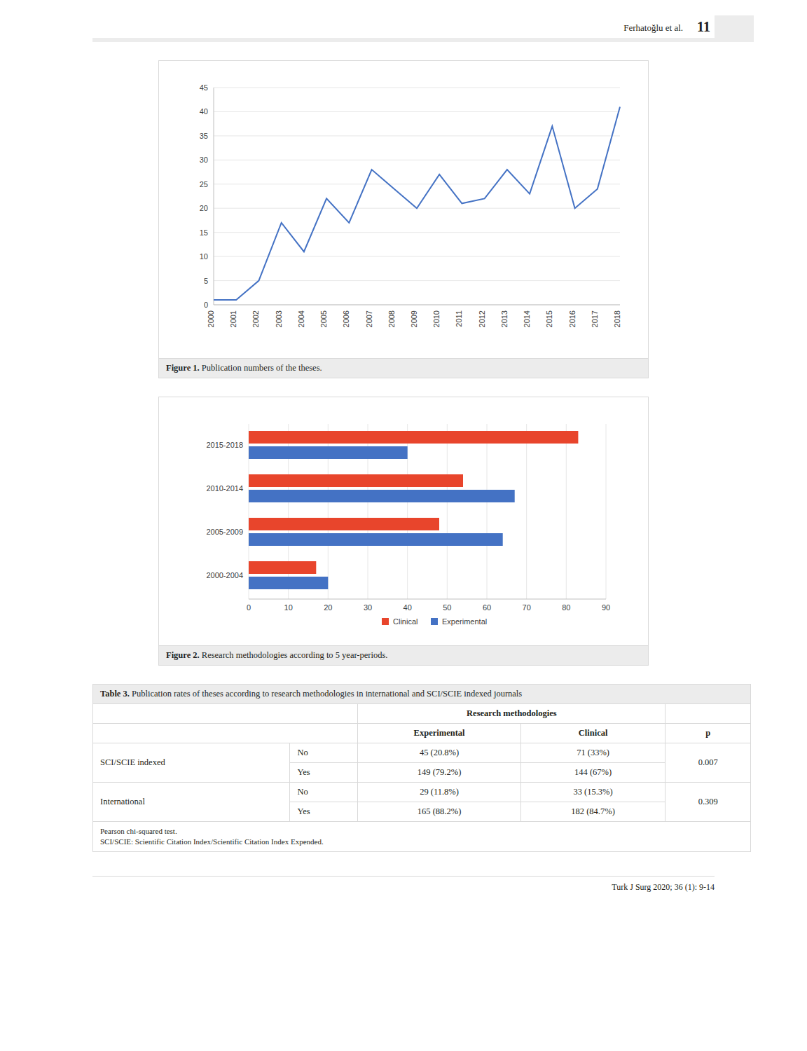Ferhatoğlu et al. 11
45 40 35 30 25 20 15 10 5 0 2000 2001 2002 2003 2004 2005 2006 2007 2008 2009 2010 2011 2012 2013 2014 2015 2016 2017 2018
Figure 1. Publication numbers of the theses.
2015-2018 2010-2014 2005-2009 2000-2004 0 10 20 30 40 50 60 70 80 90 Clinical Experimental
Figure 2. Research methodologies according to 5 year-periods.
Table 3. Publication rates of theses according to research methodologies in international and SCI/SCIE indexed journals
| | Research methodologies | |
| --- | --- | --- |
| | Experimental | Clinical | p |
| SCI/SCIE indexed | No | 45 (20.8%) | 71 (33%) | 0.007 |
| Yes | 149 (79.2%) | 144 (67%) |
| International | No | 29 (11.8%) | 33 (15.3%) | 0.309 |
| Yes | 165 (88.2%) | 182 (84.7%) |
| Pearson chi-squared test. SCI/SCIE: Scientific Citation Index/Scientific Citation Index Expended. |
Turk J Surg 2020; 36 (1): 9-14